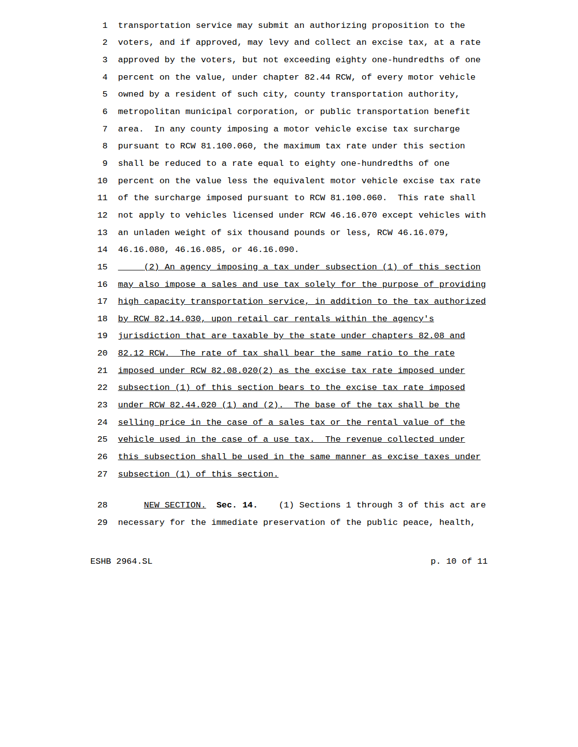transportation service may submit an authorizing proposition to the
voters, and if approved, may levy and collect an excise tax, at a rate
approved by the voters, but not exceeding eighty one-hundredths of one
percent on the value, under chapter 82.44 RCW, of every motor vehicle
owned by a resident of such city, county transportation authority,
metropolitan municipal corporation, or public transportation benefit
area. In any county imposing a motor vehicle excise tax surcharge
pursuant to RCW 81.100.060, the maximum tax rate under this section
shall be reduced to a rate equal to eighty one-hundredths of one
percent on the value less the equivalent motor vehicle excise tax rate
of the surcharge imposed pursuant to RCW 81.100.060. This rate shall
not apply to vehicles licensed under RCW 46.16.070 except vehicles with
an unladen weight of six thousand pounds or less, RCW 46.16.079,
46.16.080, 46.16.085, or 46.16.090.
(2) An agency imposing a tax under subsection (1) of this section
may also impose a sales and use tax solely for the purpose of providing
high capacity transportation service, in addition to the tax authorized
by RCW 82.14.030, upon retail car rentals within the agency's
jurisdiction that are taxable by the state under chapters 82.08 and
82.12 RCW. The rate of tax shall bear the same ratio to the rate
imposed under RCW 82.08.020(2) as the excise tax rate imposed under
subsection (1) of this section bears to the excise tax rate imposed
under RCW 82.44.020 (1) and (2). The base of the tax shall be the
selling price in the case of a sales tax or the rental value of the
vehicle used in the case of a use tax. The revenue collected under
this subsection shall be used in the same manner as excise taxes under
subsection (1) of this section.
NEW SECTION. Sec. 14. (1) Sections 1 through 3 of this act are
necessary for the immediate preservation of the public peace, health,
ESHB 2964.SL
p. 10 of 11